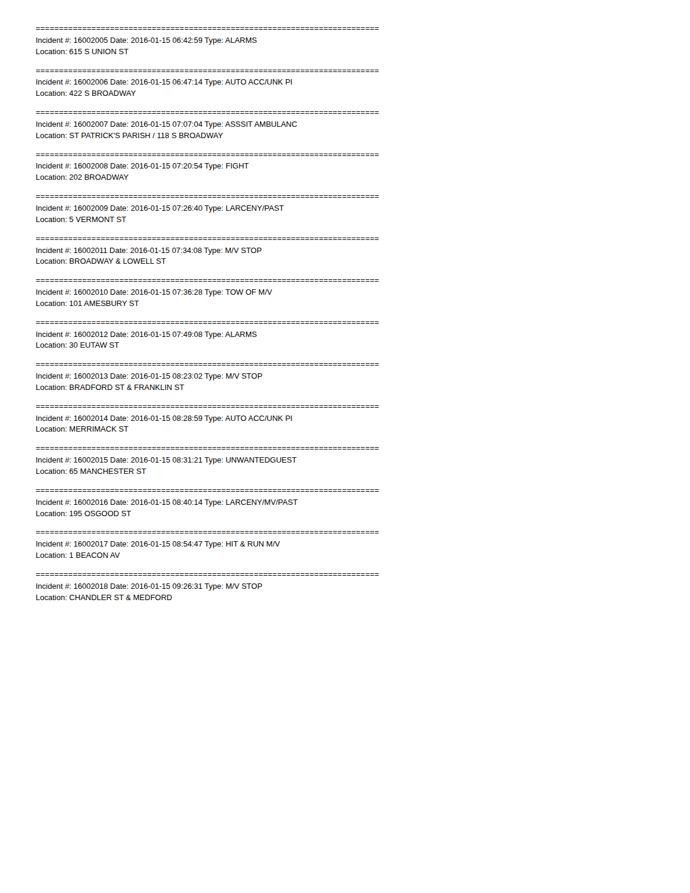==========================================================================
Incident #: 16002005 Date: 2016-01-15 06:42:59 Type: ALARMS
Location: 615 S UNION ST
==========================================================================
Incident #: 16002006 Date: 2016-01-15 06:47:14 Type: AUTO ACC/UNK PI
Location: 422 S BROADWAY
==========================================================================
Incident #: 16002007 Date: 2016-01-15 07:07:04 Type: ASSSIT AMBULANC
Location: ST PATRICK'S PARISH / 118 S BROADWAY
==========================================================================
Incident #: 16002008 Date: 2016-01-15 07:20:54 Type: FIGHT
Location: 202 BROADWAY
==========================================================================
Incident #: 16002009 Date: 2016-01-15 07:26:40 Type: LARCENY/PAST
Location: 5 VERMONT ST
==========================================================================
Incident #: 16002011 Date: 2016-01-15 07:34:08 Type: M/V STOP
Location: BROADWAY & LOWELL ST
==========================================================================
Incident #: 16002010 Date: 2016-01-15 07:36:28 Type: TOW OF M/V
Location: 101 AMESBURY ST
==========================================================================
Incident #: 16002012 Date: 2016-01-15 07:49:08 Type: ALARMS
Location: 30 EUTAW ST
==========================================================================
Incident #: 16002013 Date: 2016-01-15 08:23:02 Type: M/V STOP
Location: BRADFORD ST & FRANKLIN ST
==========================================================================
Incident #: 16002014 Date: 2016-01-15 08:28:59 Type: AUTO ACC/UNK PI
Location: MERRIMACK ST
==========================================================================
Incident #: 16002015 Date: 2016-01-15 08:31:21 Type: UNWANTEDGUEST
Location: 65 MANCHESTER ST
==========================================================================
Incident #: 16002016 Date: 2016-01-15 08:40:14 Type: LARCENY/MV/PAST
Location: 195 OSGOOD ST
==========================================================================
Incident #: 16002017 Date: 2016-01-15 08:54:47 Type: HIT & RUN M/V
Location: 1 BEACON AV
==========================================================================
Incident #: 16002018 Date: 2016-01-15 09:26:31 Type: M/V STOP
Location: CHANDLER ST & MEDFORD